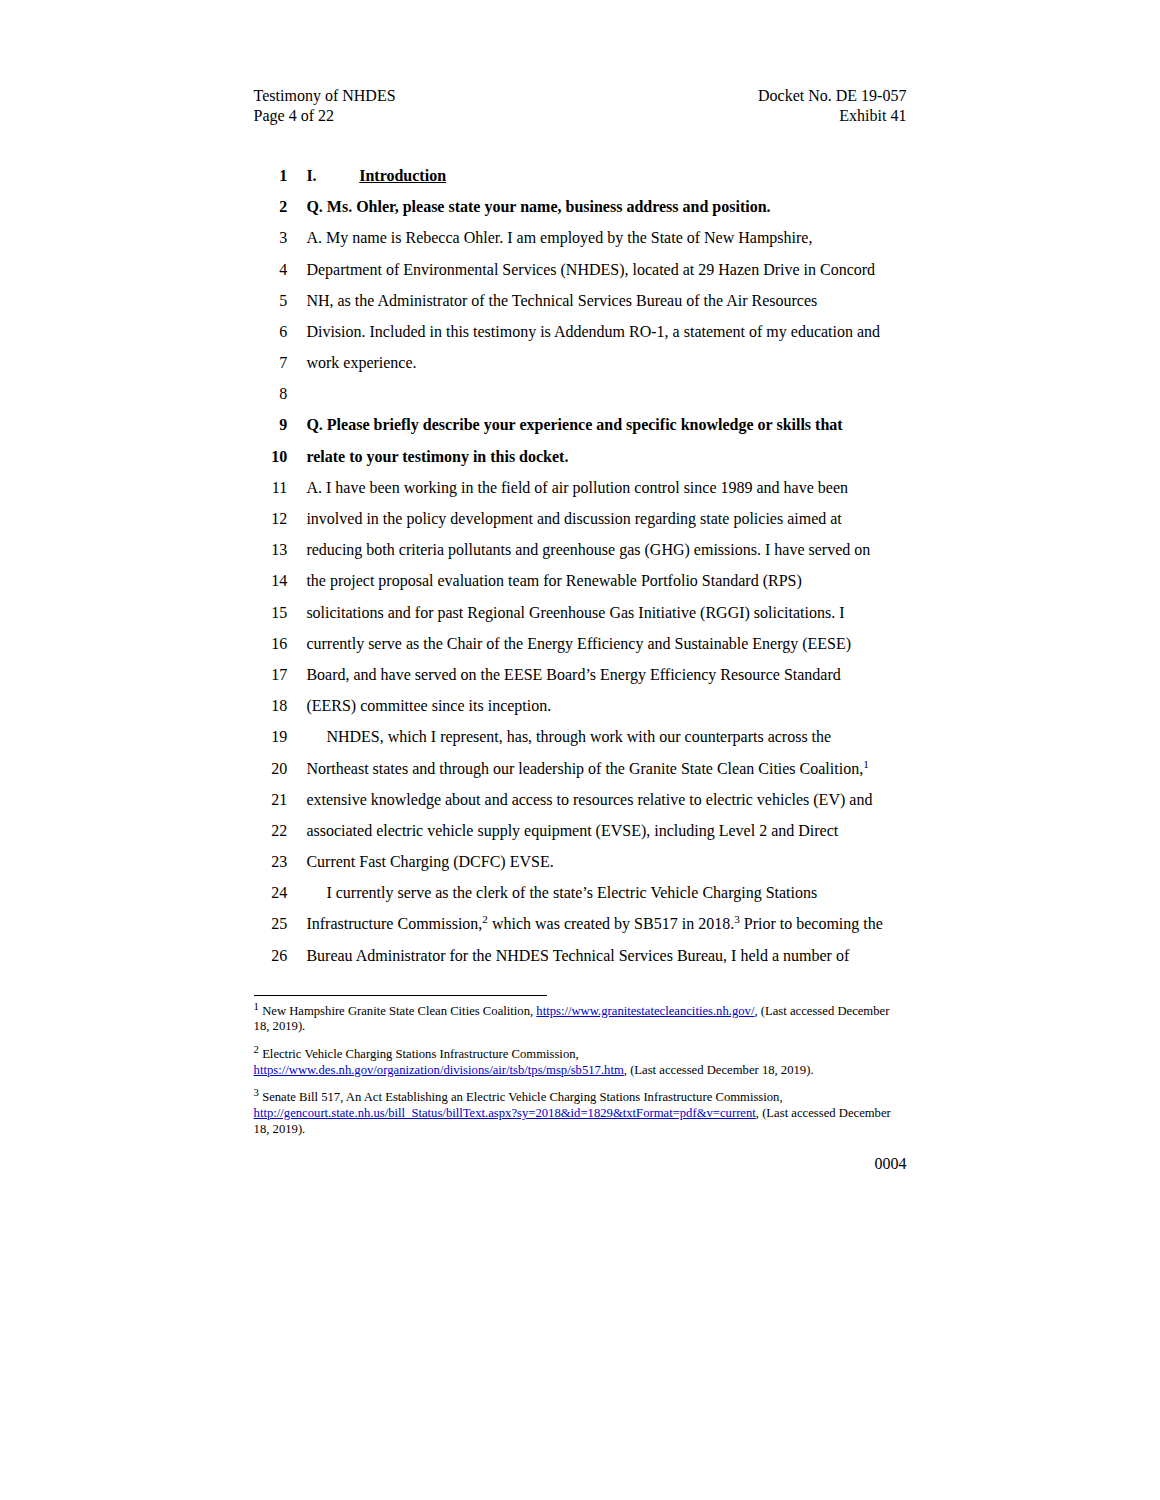Testimony of NHDES
Page 4 of 22
Docket No. DE 19-057
Exhibit 41
I. Introduction
Q. Ms. Ohler, please state your name, business address and position.
A. My name is Rebecca Ohler. I am employed by the State of New Hampshire,
Department of Environmental Services (NHDES), located at 29 Hazen Drive in Concord
NH, as the Administrator of the Technical Services Bureau of the Air Resources
Division. Included in this testimony is Addendum RO-1, a statement of my education and
work experience.
Q. Please briefly describe your experience and specific knowledge or skills that
relate to your testimony in this docket.
A. I have been working in the field of air pollution control since 1989 and have been
involved in the policy development and discussion regarding state policies aimed at
reducing both criteria pollutants and greenhouse gas (GHG) emissions. I have served on
the project proposal evaluation team for Renewable Portfolio Standard (RPS)
solicitations and for past Regional Greenhouse Gas Initiative (RGGI) solicitations. I
currently serve as the Chair of the Energy Efficiency and Sustainable Energy (EESE)
Board, and have served on the EESE Board’s Energy Efficiency Resource Standard
(EERS) committee since its inception.
NHDES, which I represent, has, through work with our counterparts across the
Northeast states and through our leadership of the Granite State Clean Cities Coalition,1
extensive knowledge about and access to resources relative to electric vehicles (EV) and
associated electric vehicle supply equipment (EVSE), including Level 2 and Direct
Current Fast Charging (DCFC) EVSE.
I currently serve as the clerk of the state’s Electric Vehicle Charging Stations
Infrastructure Commission,2 which was created by SB517 in 2018.3 Prior to becoming the
Bureau Administrator for the NHDES Technical Services Bureau, I held a number of
1 New Hampshire Granite State Clean Cities Coalition, https://www.granitestatecleancities.nh.gov/, (Last accessed December 18, 2019).
2 Electric Vehicle Charging Stations Infrastructure Commission,
https://www.des.nh.gov/organization/divisions/air/tsb/tps/msp/sb517.htm, (Last accessed December 18, 2019).
3 Senate Bill 517, An Act Establishing an Electric Vehicle Charging Stations Infrastructure Commission,
http://gencourt.state.nh.us/bill_Status/billText.aspx?sy=2018&id=1829&txtFormat=pdf&v=current, (Last accessed December 18, 2019).
0004